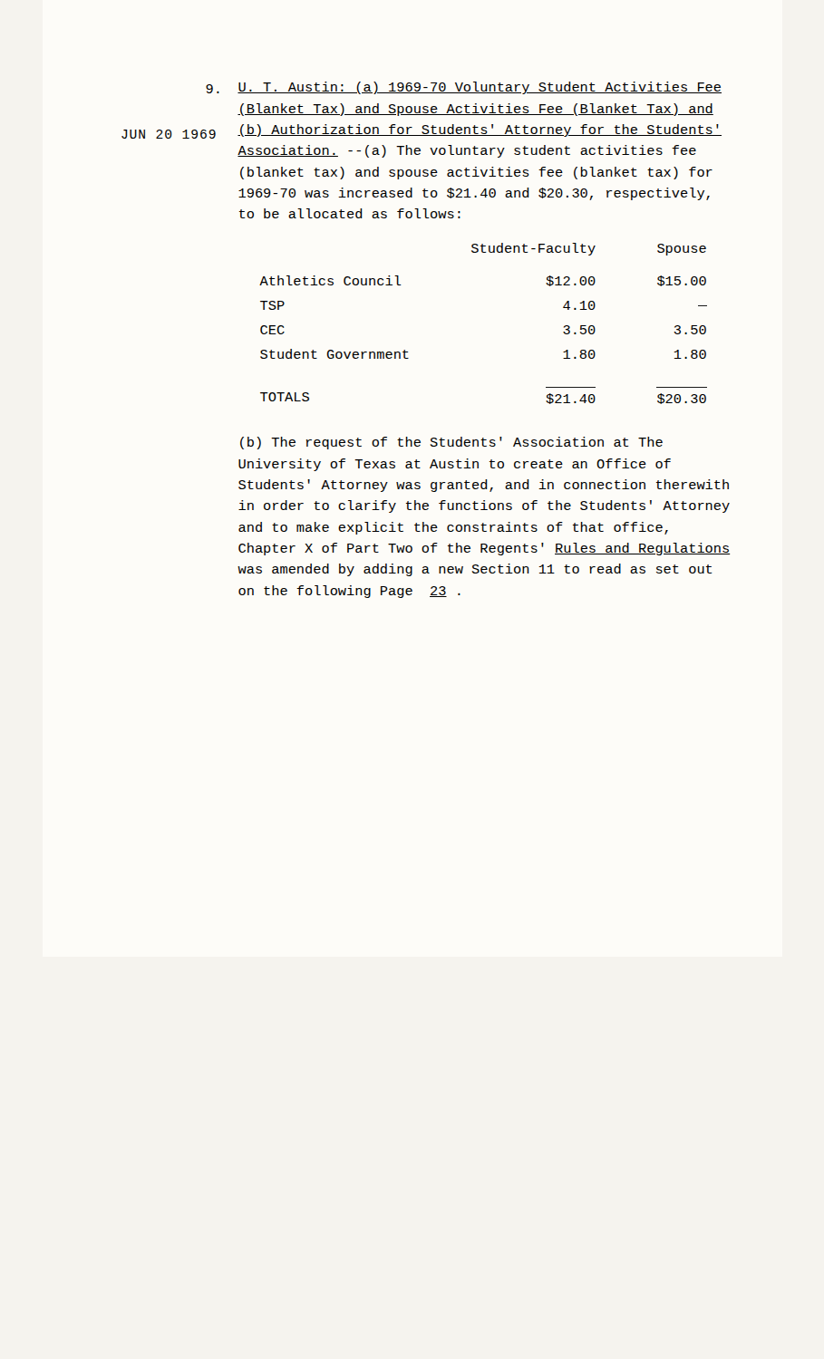9.
JUN 20 1969
U. T. Austin: (a) 1969-70 Voluntary Student Activities Fee (Blanket Tax) and Spouse Activities Fee (Blanket Tax) and (b) Authorization for Students' Attorney for the Students' Association. --(a) The voluntary student activities fee (blanket tax) and spouse activities fee (blanket tax) for 1969-70 was increased to $21.40 and $20.30, respectively, to be allocated as follows:
| | Student-Faculty | Spouse |
| --- | --- | --- |
| Athletics Council | $12.00 | $15.00 |
| TSP | 4.10 | |
| CEC | 3.50 | 3.50 |
| Student Government | 1.80 | 1.80 |
| TOTALS | $21.40 | $20.30 |
(b) The request of the Students' Association at The University of Texas at Austin to create an Office of Students' Attorney was granted, and in connection therewith in order to clarify the functions of the Students' Attorney and to make explicit the constraints of that office, Chapter X of Part Two of the Regents' Rules and Regulations was amended by adding a new Section 11 to read as set out on the following Page 23 .